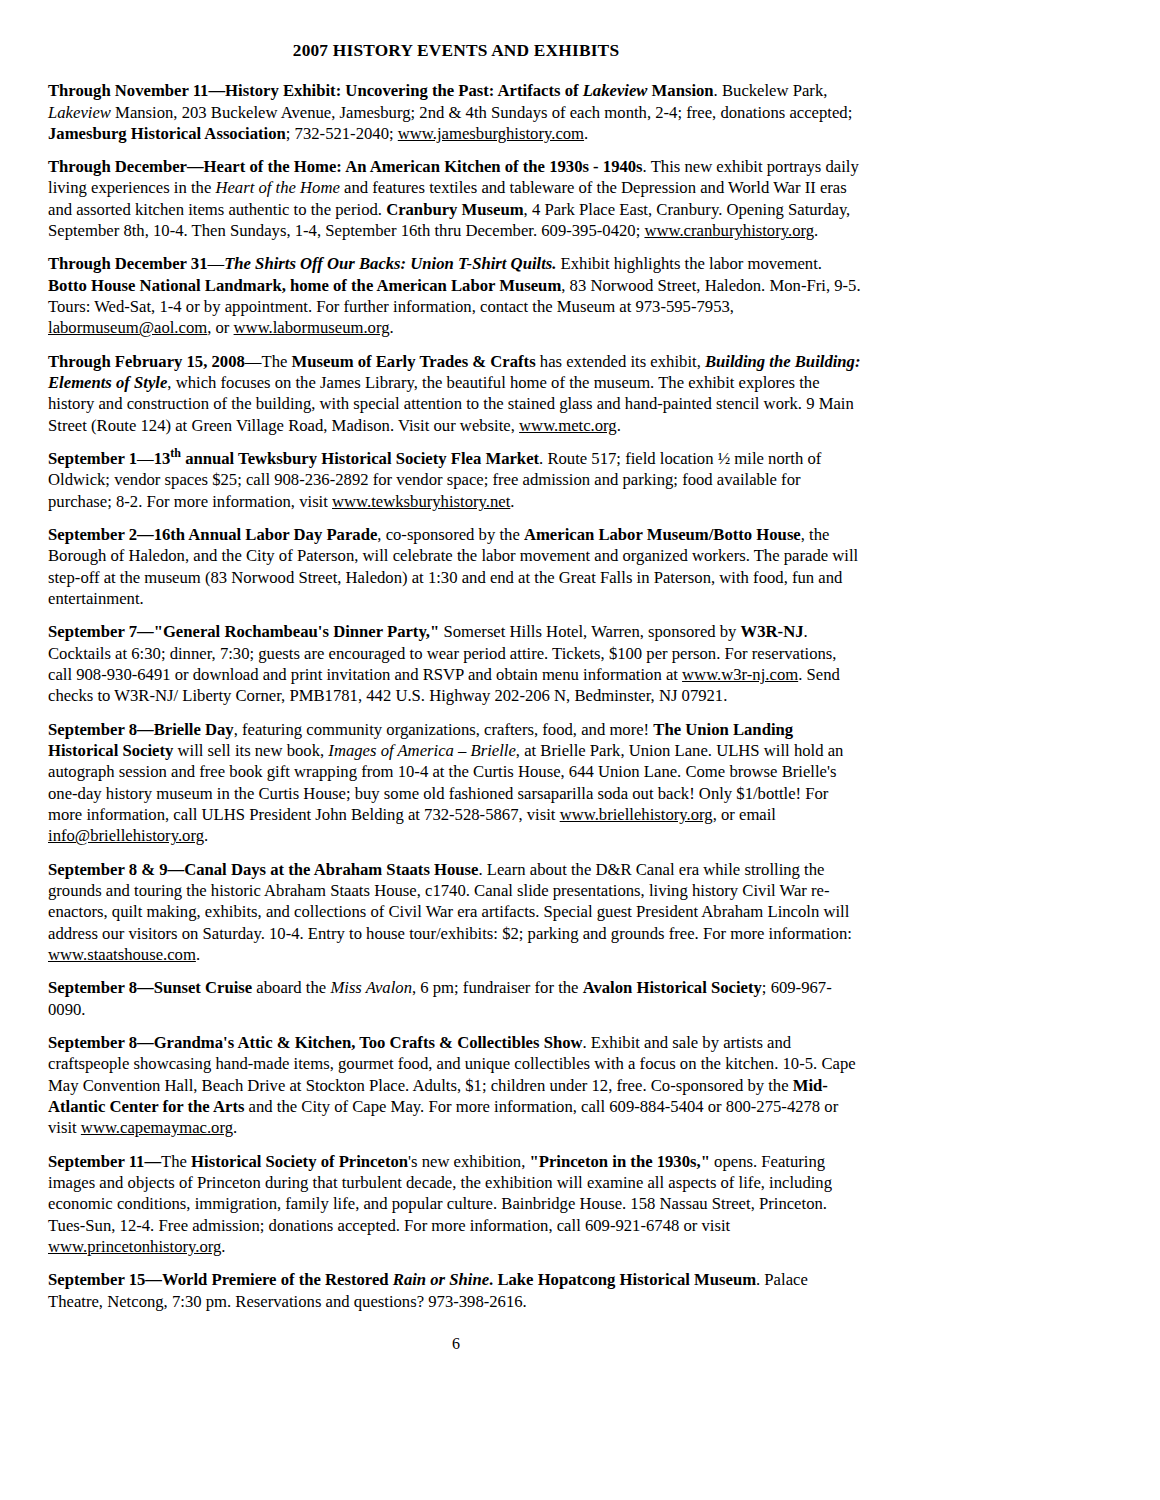2007 HISTORY EVENTS AND EXHIBITS
Through November 11—History Exhibit: Uncovering the Past: Artifacts of Lakeview Mansion. Buckelew Park, Lakeview Mansion, 203 Buckelew Avenue, Jamesburg; 2nd & 4th Sundays of each month, 2-4; free, donations accepted; Jamesburg Historical Association; 732-521-2040; www.jamesburghistory.com.
Through December—Heart of the Home: An American Kitchen of the 1930s - 1940s. This new exhibit portrays daily living experiences in the Heart of the Home and features textiles and tableware of the Depression and World War II eras and assorted kitchen items authentic to the period. Cranbury Museum, 4 Park Place East, Cranbury. Opening Saturday, September 8th, 10-4. Then Sundays, 1-4, September 16th thru December. 609-395-0420; www.cranburyhistory.org.
Through December 31—The Shirts Off Our Backs: Union T-Shirt Quilts. Exhibit highlights the labor movement. Botto House National Landmark, home of the American Labor Museum, 83 Norwood Street, Haledon. Mon-Fri, 9-5. Tours: Wed-Sat, 1-4 or by appointment. For further information, contact the Museum at 973-595-7953, labormuseum@aol.com, or www.labormuseum.org.
Through February 15, 2008—The Museum of Early Trades & Crafts has extended its exhibit, Building the Building: Elements of Style, which focuses on the James Library, the beautiful home of the museum. The exhibit explores the history and construction of the building, with special attention to the stained glass and hand-painted stencil work. 9 Main Street (Route 124) at Green Village Road, Madison. Visit our website, www.metc.org.
September 1—13th annual Tewksbury Historical Society Flea Market. Route 517; field location ½ mile north of Oldwick; vendor spaces $25; call 908-236-2892 for vendor space; free admission and parking; food available for purchase; 8-2. For more information, visit www.tewksburyhistory.net.
September 2—16th Annual Labor Day Parade, co-sponsored by the American Labor Museum/Botto House, the Borough of Haledon, and the City of Paterson, will celebrate the labor movement and organized workers. The parade will step-off at the museum (83 Norwood Street, Haledon) at 1:30 and end at the Great Falls in Paterson, with food, fun and entertainment.
September 7—"General Rochambeau's Dinner Party," Somerset Hills Hotel, Warren, sponsored by W3R-NJ. Cocktails at 6:30; dinner, 7:30; guests are encouraged to wear period attire. Tickets, $100 per person. For reservations, call 908-930-6491 or download and print invitation and RSVP and obtain menu information at www.w3r-nj.com. Send checks to W3R-NJ/ Liberty Corner, PMB1781, 442 U.S. Highway 202-206 N, Bedminster, NJ 07921.
September 8—Brielle Day, featuring community organizations, crafters, food, and more! The Union Landing Historical Society will sell its new book, Images of America – Brielle, at Brielle Park, Union Lane. ULHS will hold an autograph session and free book gift wrapping from 10-4 at the Curtis House, 644 Union Lane. Come browse Brielle's one-day history museum in the Curtis House; buy some old fashioned sarsaparilla soda out back! Only $1/bottle! For more information, call ULHS President John Belding at 732-528-5867, visit www.briellehistory.org, or email info@briellehistory.org.
September 8 & 9—Canal Days at the Abraham Staats House. Learn about the D&R Canal era while strolling the grounds and touring the historic Abraham Staats House, c1740. Canal slide presentations, living history Civil War re-enactors, quilt making, exhibits, and collections of Civil War era artifacts. Special guest President Abraham Lincoln will address our visitors on Saturday. 10-4. Entry to house tour/exhibits: $2; parking and grounds free. For more information: www.staatshouse.com.
September 8—Sunset Cruise aboard the Miss Avalon, 6 pm; fundraiser for the Avalon Historical Society; 609-967-0090.
September 8—Grandma's Attic & Kitchen, Too Crafts & Collectibles Show. Exhibit and sale by artists and craftspeople showcasing hand-made items, gourmet food, and unique collectibles with a focus on the kitchen. 10-5. Cape May Convention Hall, Beach Drive at Stockton Place. Adults, $1; children under 12, free. Co-sponsored by the Mid-Atlantic Center for the Arts and the City of Cape May. For more information, call 609-884-5404 or 800-275-4278 or visit www.capemaymac.org.
September 11—The Historical Society of Princeton's new exhibition, "Princeton in the 1930s," opens. Featuring images and objects of Princeton during that turbulent decade, the exhibition will examine all aspects of life, including economic conditions, immigration, family life, and popular culture. Bainbridge House. 158 Nassau Street, Princeton. Tues-Sun, 12-4. Free admission; donations accepted. For more information, call 609-921-6748 or visit www.princetonhistory.org.
September 15—World Premiere of the Restored Rain or Shine. Lake Hopatcong Historical Museum. Palace Theatre, Netcong, 7:30 pm. Reservations and questions? 973-398-2616.
6